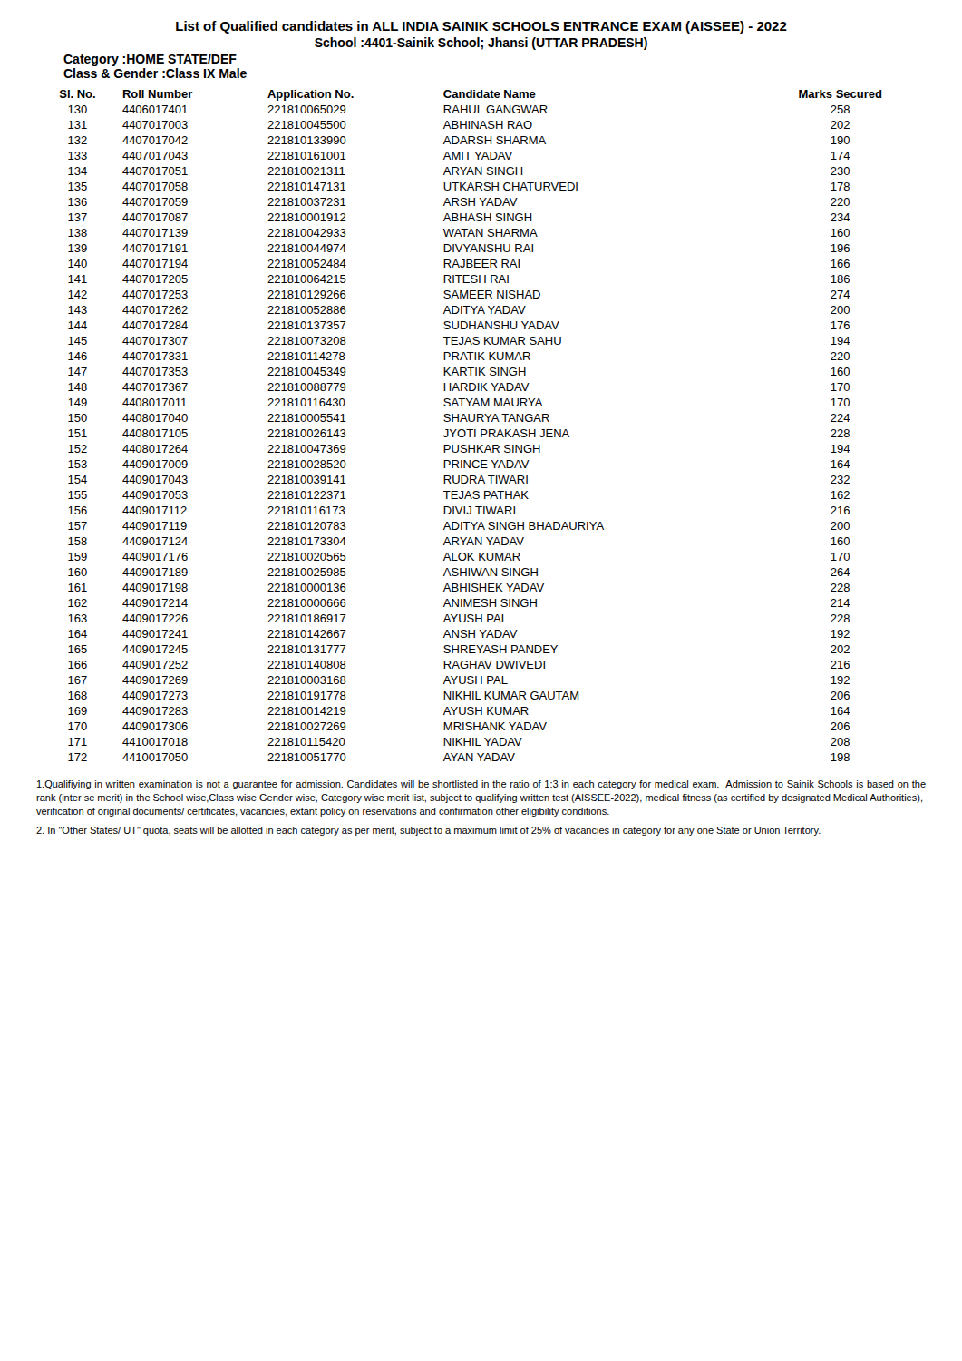List of Qualified candidates in ALL INDIA SAINIK SCHOOLS ENTRANCE EXAM (AISSEE) - 2022
School :4401-Sainik School; Jhansi (UTTAR PRADESH)
Category :HOME STATE/DEF
Class & Gender :Class IX Male
| Sl. No. | Roll Number | Application No. | Candidate Name | Marks Secured |
| --- | --- | --- | --- | --- |
| 130 | 4406017401 | 221810065029 | RAHUL GANGWAR | 258 |
| 131 | 4407017003 | 221810045500 | ABHINASH RAO | 202 |
| 132 | 4407017042 | 221810133990 | ADARSH SHARMA | 190 |
| 133 | 4407017043 | 221810161001 | AMIT YADAV | 174 |
| 134 | 4407017051 | 221810021311 | ARYAN SINGH | 230 |
| 135 | 4407017058 | 221810147131 | UTKARSH CHATURVEDI | 178 |
| 136 | 4407017059 | 221810037231 | ARSH YADAV | 220 |
| 137 | 4407017087 | 221810001912 | ABHASH SINGH | 234 |
| 138 | 4407017139 | 221810042933 | WATAN SHARMA | 160 |
| 139 | 4407017191 | 221810044974 | DIVYANSHU RAI | 196 |
| 140 | 4407017194 | 221810052484 | RAJBEER RAI | 166 |
| 141 | 4407017205 | 221810064215 | RITESH RAI | 186 |
| 142 | 4407017253 | 221810129266 | SAMEER NISHAD | 274 |
| 143 | 4407017262 | 221810052886 | ADITYA YADAV | 200 |
| 144 | 4407017284 | 221810137357 | SUDHANSHU YADAV | 176 |
| 145 | 4407017307 | 221810073208 | TEJAS KUMAR SAHU | 194 |
| 146 | 4407017331 | 221810114278 | PRATIK KUMAR | 220 |
| 147 | 4407017353 | 221810045349 | KARTIK SINGH | 160 |
| 148 | 4407017367 | 221810088779 | HARDIK YADAV | 170 |
| 149 | 4408017011 | 221810116430 | SATYAM MAURYA | 170 |
| 150 | 4408017040 | 221810005541 | SHAURYA TANGAR | 224 |
| 151 | 4408017105 | 221810026143 | JYOTI PRAKASH JENA | 228 |
| 152 | 4408017264 | 221810047369 | PUSHKAR SINGH | 194 |
| 153 | 4409017009 | 221810028520 | PRINCE YADAV | 164 |
| 154 | 4409017043 | 221810039141 | RUDRA TIWARI | 232 |
| 155 | 4409017053 | 221810122371 | TEJAS PATHAK | 162 |
| 156 | 4409017112 | 221810116173 | DIVIJ TIWARI | 216 |
| 157 | 4409017119 | 221810120783 | ADITYA SINGH BHADAURIYA | 200 |
| 158 | 4409017124 | 221810173304 | ARYAN YADAV | 160 |
| 159 | 4409017176 | 221810020565 | ALOK KUMAR | 170 |
| 160 | 4409017189 | 221810025985 | ASHIWAN SINGH | 264 |
| 161 | 4409017198 | 221810000136 | ABHISHEK YADAV | 228 |
| 162 | 4409017214 | 221810000666 | ANIMESH SINGH | 214 |
| 163 | 4409017226 | 221810186917 | AYUSH PAL | 228 |
| 164 | 4409017241 | 221810142667 | ANSH YADAV | 192 |
| 165 | 4409017245 | 221810131777 | SHREYASH PANDEY | 202 |
| 166 | 4409017252 | 221810140808 | RAGHAV DWIVEDI | 216 |
| 167 | 4409017269 | 221810003168 | AYUSH PAL | 192 |
| 168 | 4409017273 | 221810191778 | NIKHIL KUMAR GAUTAM | 206 |
| 169 | 4409017283 | 221810014219 | AYUSH KUMAR | 164 |
| 170 | 4409017306 | 221810027269 | MRISHANK YADAV | 206 |
| 171 | 4410017018 | 221810115420 | NIKHIL YADAV | 208 |
| 172 | 4410017050 | 221810051770 | AYAN YADAV | 198 |
1.Qualifiying in written examination is not a guarantee for admission. Candidates will be shortlisted in the ratio of 1:3 in each category for medical exam. Admission to Sainik Schools is based on the rank (inter se merit) in the School wise,Class wise Gender wise, Category wise merit list, subject to qualifying written test (AISSEE-2022), medical fitness (as certified by designated Medical Authorities), verification of original documents/ certificates, vacancies, extant policy on reservations and confirmation other eligibility conditions.
2. In "Other States/ UT" quota, seats will be allotted in each category as per merit, subject to a maximum limit of 25% of vacancies in category for any one State or Union Territory.